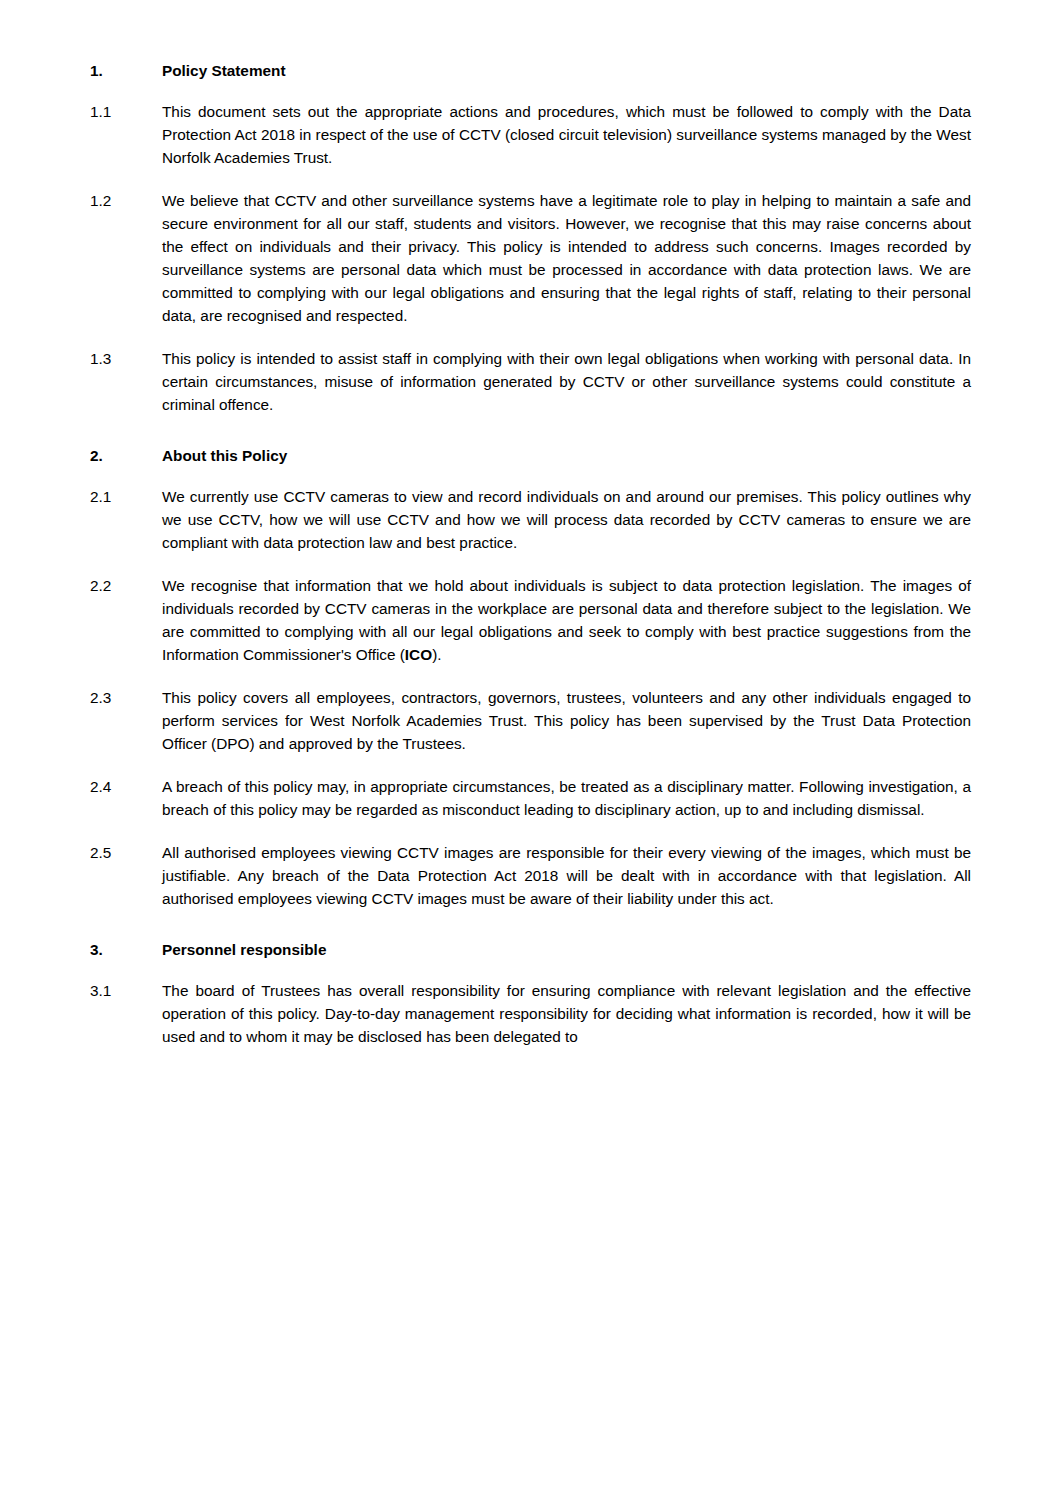1. Policy Statement
1.1 This document sets out the appropriate actions and procedures, which must be followed to comply with the Data Protection Act 2018 in respect of the use of CCTV (closed circuit television) surveillance systems managed by the West Norfolk Academies Trust.
1.2 We believe that CCTV and other surveillance systems have a legitimate role to play in helping to maintain a safe and secure environment for all our staff, students and visitors. However, we recognise that this may raise concerns about the effect on individuals and their privacy. This policy is intended to address such concerns. Images recorded by surveillance systems are personal data which must be processed in accordance with data protection laws. We are committed to complying with our legal obligations and ensuring that the legal rights of staff, relating to their personal data, are recognised and respected.
1.3 This policy is intended to assist staff in complying with their own legal obligations when working with personal data. In certain circumstances, misuse of information generated by CCTV or other surveillance systems could constitute a criminal offence.
2. About this Policy
2.1 We currently use CCTV cameras to view and record individuals on and around our premises. This policy outlines why we use CCTV, how we will use CCTV and how we will process data recorded by CCTV cameras to ensure we are compliant with data protection law and best practice.
2.2 We recognise that information that we hold about individuals is subject to data protection legislation. The images of individuals recorded by CCTV cameras in the workplace are personal data and therefore subject to the legislation. We are committed to complying with all our legal obligations and seek to comply with best practice suggestions from the Information Commissioner's Office (ICO).
2.3 This policy covers all employees, contractors, governors, trustees, volunteers and any other individuals engaged to perform services for West Norfolk Academies Trust. This policy has been supervised by the Trust Data Protection Officer (DPO) and approved by the Trustees.
2.4 A breach of this policy may, in appropriate circumstances, be treated as a disciplinary matter. Following investigation, a breach of this policy may be regarded as misconduct leading to disciplinary action, up to and including dismissal.
2.5 All authorised employees viewing CCTV images are responsible for their every viewing of the images, which must be justifiable. Any breach of the Data Protection Act 2018 will be dealt with in accordance with that legislation. All authorised employees viewing CCTV images must be aware of their liability under this act.
3. Personnel responsible
3.1 The board of Trustees has overall responsibility for ensuring compliance with relevant legislation and the effective operation of this policy. Day-to-day management responsibility for deciding what information is recorded, how it will be used and to whom it may be disclosed has been delegated to